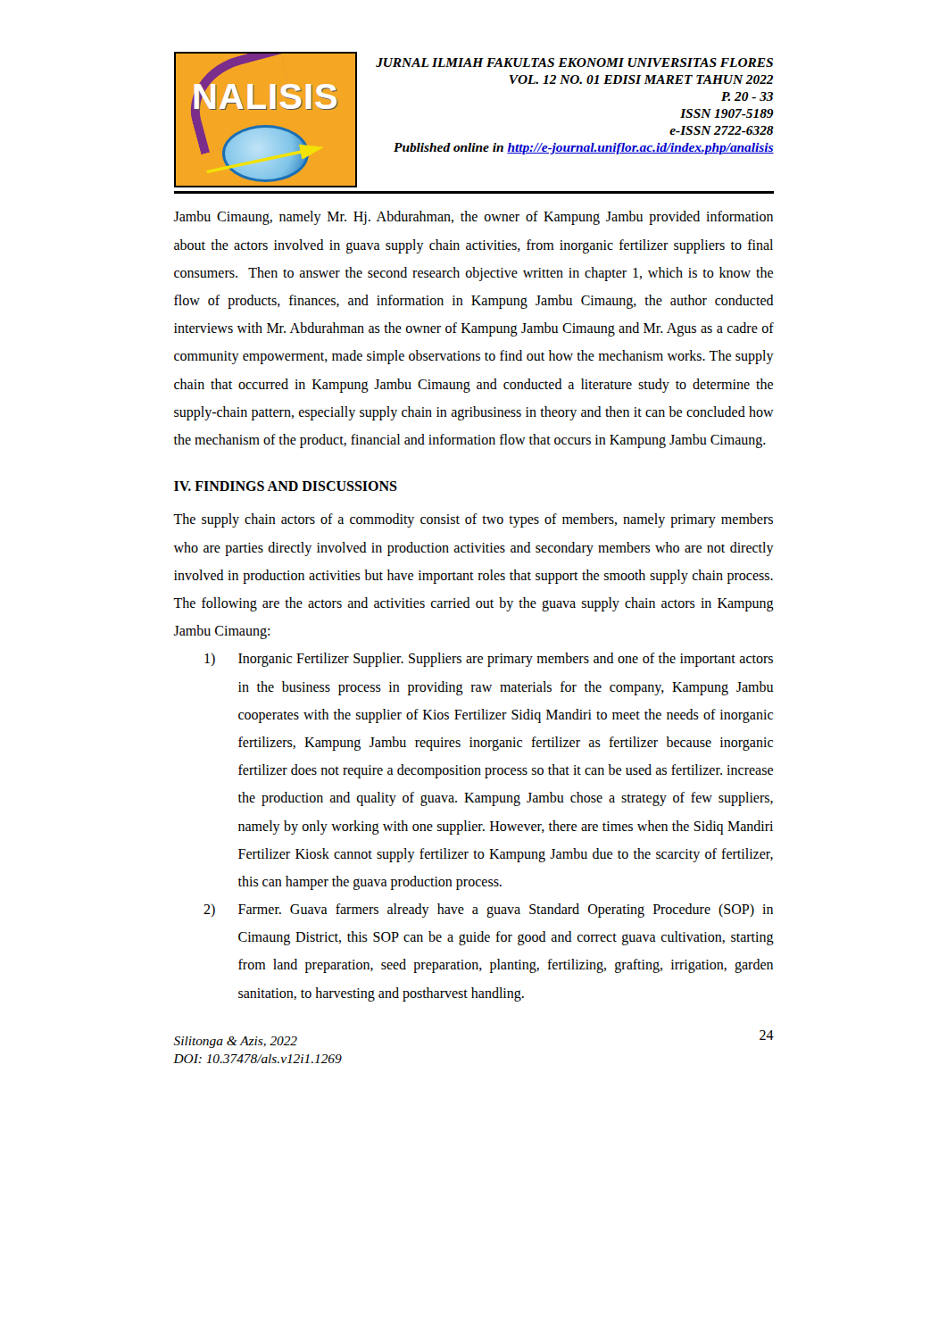NALISIS
JURNAL ILMIAH FAKULTAS EKONOMI UNIVERSITAS FLORES
VOL. 12 NO. 01 EDISI MARET TAHUN 2022
P. 20 - 33
ISSN 1907-5189
e-ISSN 2722-6328
Published online in http://e-journal.uniflor.ac.id/index.php/analisis
Jambu Cimaung, namely Mr. Hj. Abdurahman, the owner of Kampung Jambu provided information about the actors involved in guava supply chain activities, from inorganic fertilizer suppliers to final consumers. Then to answer the second research objective written in chapter 1, which is to know the flow of products, finances, and information in Kampung Jambu Cimaung, the author conducted interviews with Mr. Abdurahman as the owner of Kampung Jambu Cimaung and Mr. Agus as a cadre of community empowerment, made simple observations to find out how the mechanism works. The supply chain that occurred in Kampung Jambu Cimaung and conducted a literature study to determine the supply-chain pattern, especially supply chain in agribusiness in theory and then it can be concluded how the mechanism of the product, financial and information flow that occurs in Kampung Jambu Cimaung.
IV. FINDINGS AND DISCUSSIONS
The supply chain actors of a commodity consist of two types of members, namely primary members who are parties directly involved in production activities and secondary members who are not directly involved in production activities but have important roles that support the smooth supply chain process. The following are the actors and activities carried out by the guava supply chain actors in Kampung Jambu Cimaung:
Inorganic Fertilizer Supplier. Suppliers are primary members and one of the important actors in the business process in providing raw materials for the company, Kampung Jambu cooperates with the supplier of Kios Fertilizer Sidiq Mandiri to meet the needs of inorganic fertilizers, Kampung Jambu requires inorganic fertilizer as fertilizer because inorganic fertilizer does not require a decomposition process so that it can be used as fertilizer. increase the production and quality of guava. Kampung Jambu chose a strategy of few suppliers, namely by only working with one supplier. However, there are times when the Sidiq Mandiri Fertilizer Kiosk cannot supply fertilizer to Kampung Jambu due to the scarcity of fertilizer, this can hamper the guava production process.
Farmer. Guava farmers already have a guava Standard Operating Procedure (SOP) in Cimaung District, this SOP can be a guide for good and correct guava cultivation, starting from land preparation, seed preparation, planting, fertilizing, grafting, irrigation, garden sanitation, to harvesting and postharvest handling.
Silitonga & Azis, 2022
DOI: 10.37478/als.v12i1.1269
24